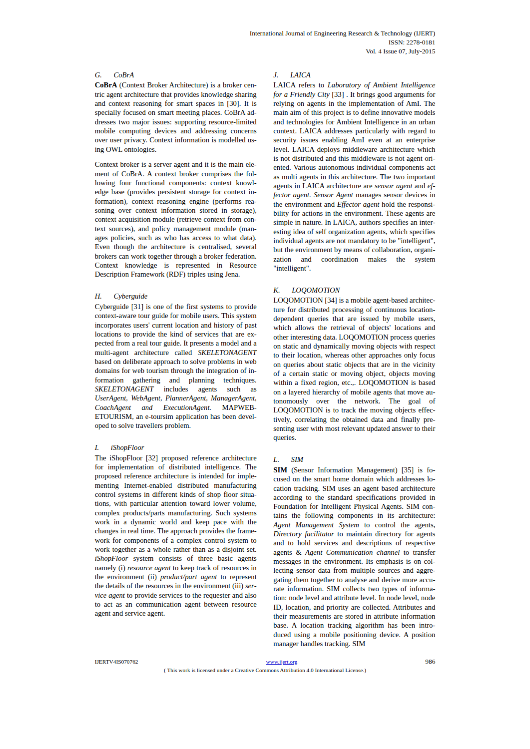International Journal of Engineering Research & Technology (IJERT)
ISSN: 2278-0181
Vol. 4 Issue 07, July-2015
G. CoBrA
CoBrA (Context Broker Architecture) is a broker centric agent architecture that provides knowledge sharing and context reasoning for smart spaces in [30]. It is specially focused on smart meeting places. CoBrA addresses two major issues: supporting resource-limited mobile computing devices and addressing concerns over user privacy. Context information is modelled using OWL ontologies.
Context broker is a server agent and it is the main element of CoBrA. A context broker comprises the following four functional components: context knowledge base (provides persistent storage for context information), context reasoning engine (performs reasoning over context information stored in storage), context acquisition module (retrieve context from context sources), and policy management module (manages policies, such as who has access to what data). Even though the architecture is centralised, several brokers can work together through a broker federation. Context knowledge is represented in Resource Description Framework (RDF) triples using Jena.
H. Cyberguide
Cyberguide [31] is one of the first systems to provide context-aware tour guide for mobile users. This system incorporates users' current location and history of past locations to provide the kind of services that are expected from a real tour guide. It presents a model and a multi-agent architecture called SKELETONAGENT based on deliberate approach to solve problems in web domains for web tourism through the integration of information gathering and planning techniques. SKELETONAGENT includes agents such as UserAgent, WebAgent, PlannerAgent, ManagerAgent, CoachAgent and ExecutionAgent. MAPWEB-ETOURISM, an e-toursim application has been developed to solve travellers problem.
I. iShopFloor
The iShopFloor [32] proposed reference architecture for implementation of distributed intelligence. The proposed reference architecture is intended for implementing Internet-enabled distributed manufacturing control systems in different kinds of shop floor situations, with particular attention toward lower volume, complex products/parts manufacturing. Such systems work in a dynamic world and keep pace with the changes in real time. The approach provides the framework for components of a complex control system to work together as a whole rather than as a disjoint set. iShopFloor system consists of three basic agents namely (i) resource agent to keep track of resources in the environment (ii) product/part agent to represent the details of the resources in the environment (iii) service agent to provide services to the requester and also to act as an communication agent between resource agent and service agent.
J. LAICA
LAICA refers to Laboratory of Ambient Intelligence for a Friendly City [33] . It brings good arguments for relying on agents in the implementation of AmI. The main aim of this project is to define innovative models and technologies for Ambient Intelligence in an urban context. LAICA addresses particularly with regard to security issues enabling AmI even at an enterprise level. LAICA deploys middleware architecture which is not distributed and this middleware is not agent oriented. Various autonomous individual components act as multi agents in this architecture. The two important agents in LAICA architecture are sensor agent and effector agent. Sensor Agent manages sensor devices in the environment and Effector agent hold the responsibility for actions in the environment. These agents are simple in nature. In LAICA, authors specifies an interesting idea of self organization agents, which specifies individual agents are not mandatory to be "intelligent", but the environment by means of collaboration, organization and coordination makes the system "intelligent".
K. LOQOMOTION
LOQOMOTION [34] is a mobile agent-based architecture for distributed processing of continuous location-dependent queries that are issued by mobile users, which allows the retrieval of objects' locations and other interesting data. LOQOMOTION process queries on static and dynamically moving objects with respect to their location, whereas other approaches only focus on queries about static objects that are in the vicinity of a certain static or moving object, objects moving within a fixed region, etc.,. LOQOMOTION is based on a layered hierarchy of mobile agents that move autonomously over the network. The goal of LOQOMOTION is to track the moving objects effectively, correlating the obtained data and finally presenting user with most relevant updated answer to their queries.
L. SIM
SIM (Sensor Information Management) [35] is focused on the smart home domain which addresses location tracking. SIM uses an agent based architecture according to the standard specifications provided in Foundation for Intelligent Physical Agents. SIM contains the following components in its architecture: Agent Management System to control the agents, Directory facilitator to maintain directory for agents and to hold services and descriptions of respective agents & Agent Communication channel to transfer messages in the environment. Its emphasis is on collecting sensor data from multiple sources and aggregating them together to analyse and derive more accurate information. SIM collects two types of information: node level and attribute level. In node level, node ID, location, and priority are collected. Attributes and their measurements are stored in attribute information base. A location tracking algorithm has been introduced using a mobile positioning device. A position manager handles tracking. SIM
IJERTV4IS070762
www.ijert.org
986
( This work is licensed under a Creative Commons Attribution 4.0 International License.)